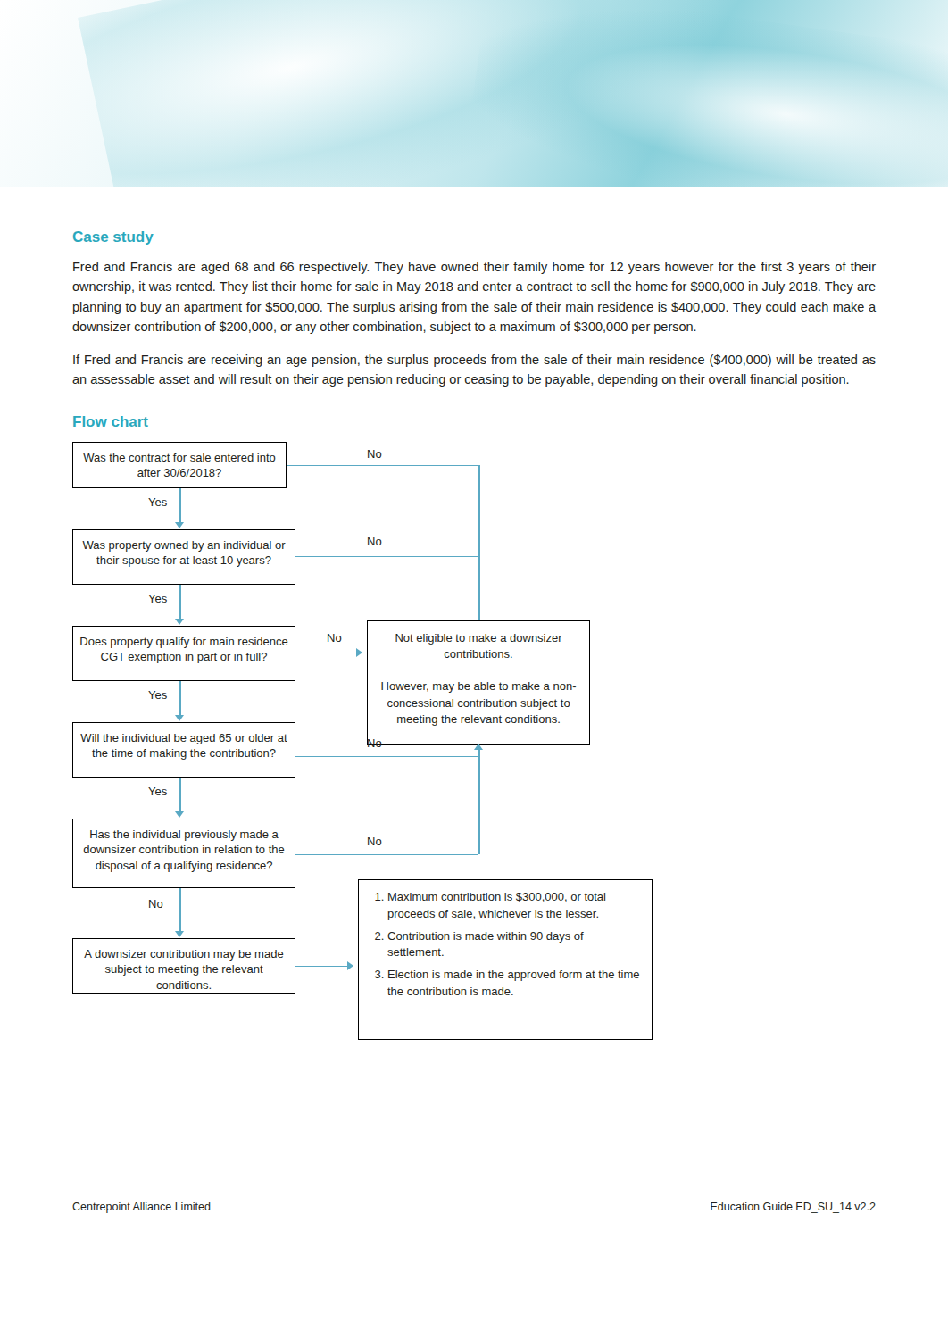Case study
Fred and Francis are aged 68 and 66 respectively. They have owned their family home for 12 years however for the first 3 years of their ownership, it was rented. They list their home for sale in May 2018 and enter a contract to sell the home for $900,000 in July 2018. They are planning to buy an apartment for $500,000. The surplus arising from the sale of their main residence is $400,000. They could each make a downsizer contribution of $200,000, or any other combination, subject to a maximum of $300,000 per person.
If Fred and Francis are receiving an age pension, the surplus proceeds from the sale of their main residence ($400,000) will be treated as an assessable asset and will result on their age pension reducing or ceasing to be payable, depending on their overall financial position.
Flow chart
Was the contract for sale entered into after 30/6/2018?
No
Yes
Was property owned by an individual or their spouse for at least 10 years?
No
Yes
Does property qualify for main residence CGT exemption in part or in full?
No
Not eligible to make a downsizer contributions.
However, may be able to make a non-concessional contribution subject to meeting the relevant conditions.
Yes
Will the individual be aged 65 or older at the time of making the contribution?
No
Yes
Has the individual previously made a downsizer contribution in relation to the disposal of a qualifying residence?
No
No
A downsizer contribution may be made subject to meeting the relevant conditions.
Maximum contribution is $300,000, or total proceeds of sale, whichever is the lesser.
Contribution is made within 90 days of settlement.
Election is made in the approved form at the time the contribution is made.
Centrepoint Alliance Limited
Education Guide ED_SU_14 v2.2